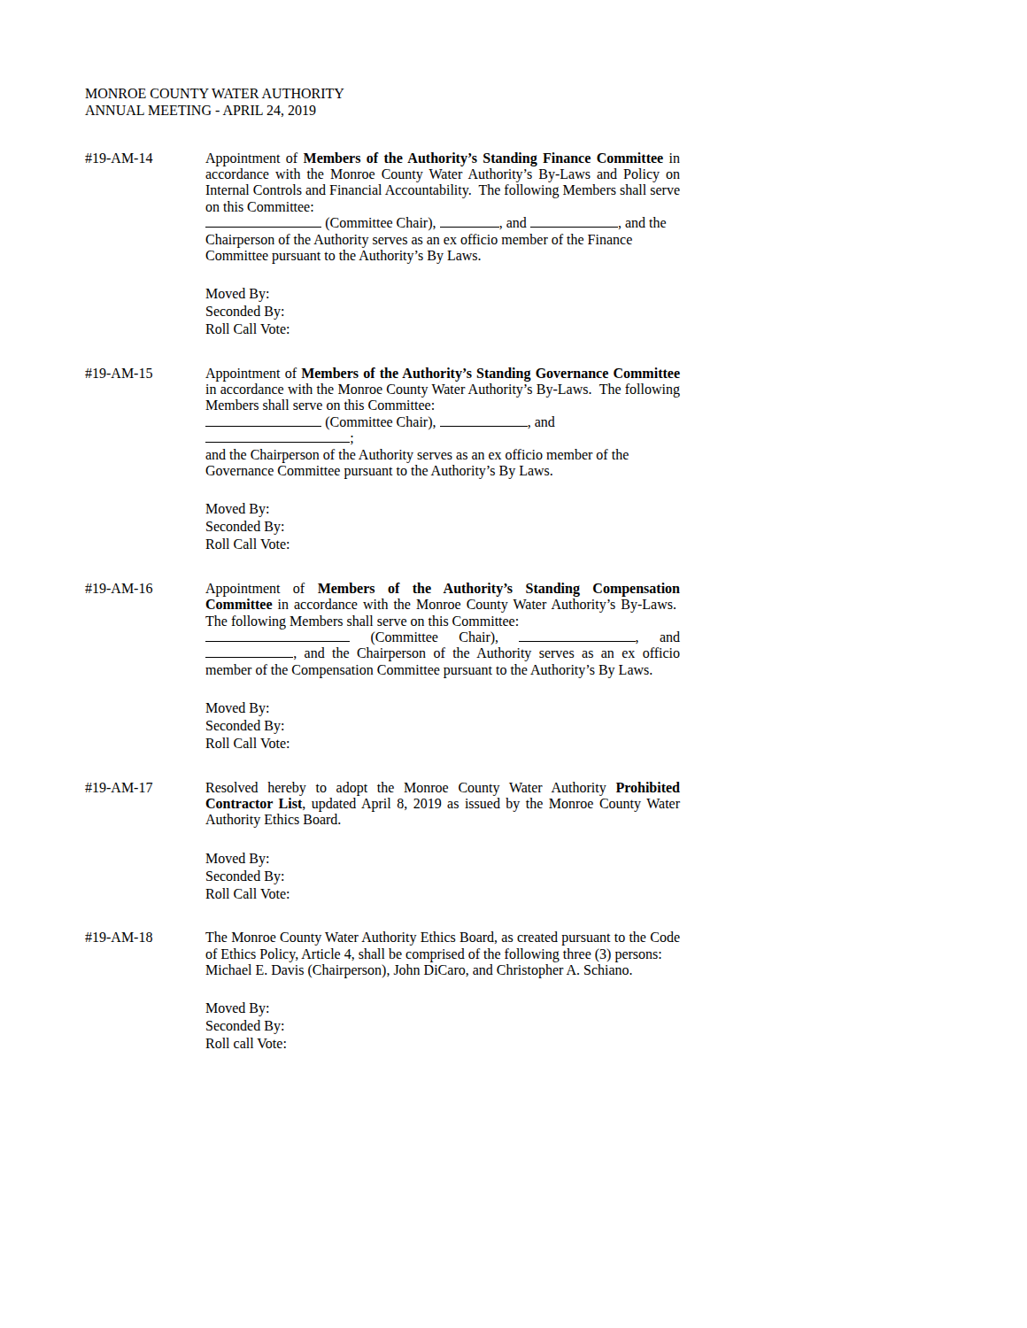MONROE COUNTY WATER AUTHORITY
ANNUAL MEETING - APRIL 24, 2019
#19-AM-14
Appointment of Members of the Authority’s Standing Finance Committee in accordance with the Monroe County Water Authority’s By-Laws and Policy on Internal Controls and Financial Accountability. The following Members shall serve on this Committee:
(Committee Chair), , and , and the Chairperson of the Authority serves as an ex officio member of the Finance Committee pursuant to the Authority’s By Laws.
Moved By:
Seconded By:
Roll Call Vote:
#19-AM-15
Appointment of Members of the Authority’s Standing Governance Committee in accordance with the Monroe County Water Authority’s By-Laws. The following Members shall serve on this Committee:
(Committee Chair), , and ;
and the Chairperson of the Authority serves as an ex officio member of the Governance Committee pursuant to the Authority’s By Laws.
Moved By:
Seconded By:
Roll Call Vote:
#19-AM-16
Appointment of Members of the Authority’s Standing Compensation Committee in accordance with the Monroe County Water Authority’s By-Laws. The following Members shall serve on this Committee:
(Committee Chair), , and , and the Chairperson of the Authority serves as an ex officio member of the Compensation Committee pursuant to the Authority’s By Laws.
Moved By:
Seconded By:
Roll Call Vote:
#19-AM-17
Resolved hereby to adopt the Monroe County Water Authority Prohibited Contractor List, updated April 8, 2019 as issued by the Monroe County Water Authority Ethics Board.
Moved By:
Seconded By:
Roll Call Vote:
#19-AM-18
The Monroe County Water Authority Ethics Board, as created pursuant to the Code of Ethics Policy, Article 4, shall be comprised of the following three (3) persons:
Michael E. Davis (Chairperson), John DiCaro, and Christopher A. Schiano.
Moved By:
Seconded By:
Roll call Vote: